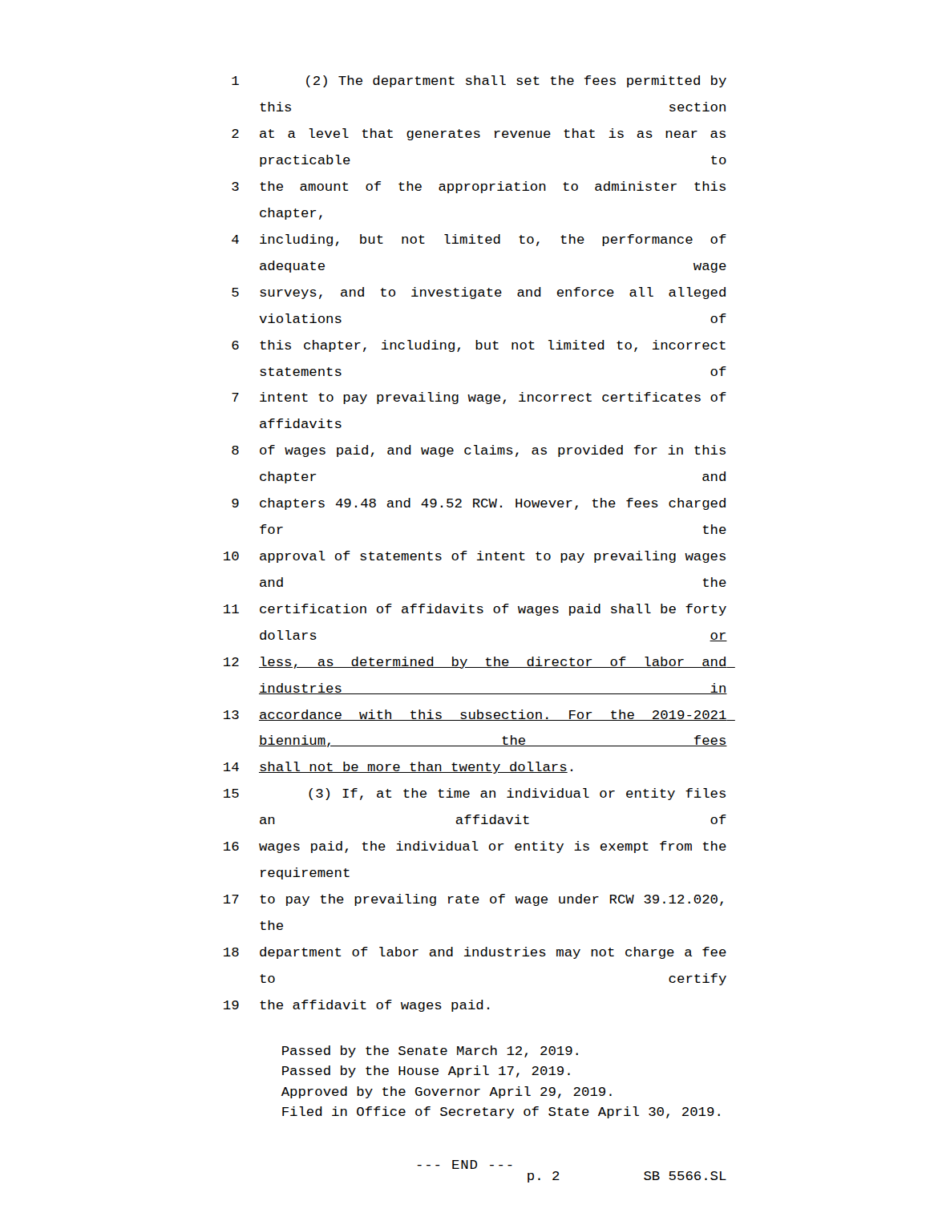1 (2) The department shall set the fees permitted by this section
2 at a level that generates revenue that is as near as practicable to
3 the amount of the appropriation to administer this chapter,
4 including, but not limited to, the performance of adequate wage
5 surveys, and to investigate and enforce all alleged violations of
6 this chapter, including, but not limited to, incorrect statements of
7 intent to pay prevailing wage, incorrect certificates of affidavits
8 of wages paid, and wage claims, as provided for in this chapter and
9 chapters 49.48 and 49.52 RCW. However, the fees charged for the
10 approval of statements of intent to pay prevailing wages and the
11 certification of affidavits of wages paid shall be forty dollars or
12 less, as determined by the director of labor and industries in
13 accordance with this subsection. For the 2019-2021 biennium, the fees
14 shall not be more than twenty dollars.
15 (3) If, at the time an individual or entity files an affidavit of
16 wages paid, the individual or entity is exempt from the requirement
17 to pay the prevailing rate of wage under RCW 39.12.020, the
18 department of labor and industries may not charge a fee to certify
19 the affidavit of wages paid.
Passed by the Senate March 12, 2019.
Passed by the House April 17, 2019.
Approved by the Governor April 29, 2019.
Filed in Office of Secretary of State April 30, 2019.
--- END ---
p. 2 SB 5566.SL